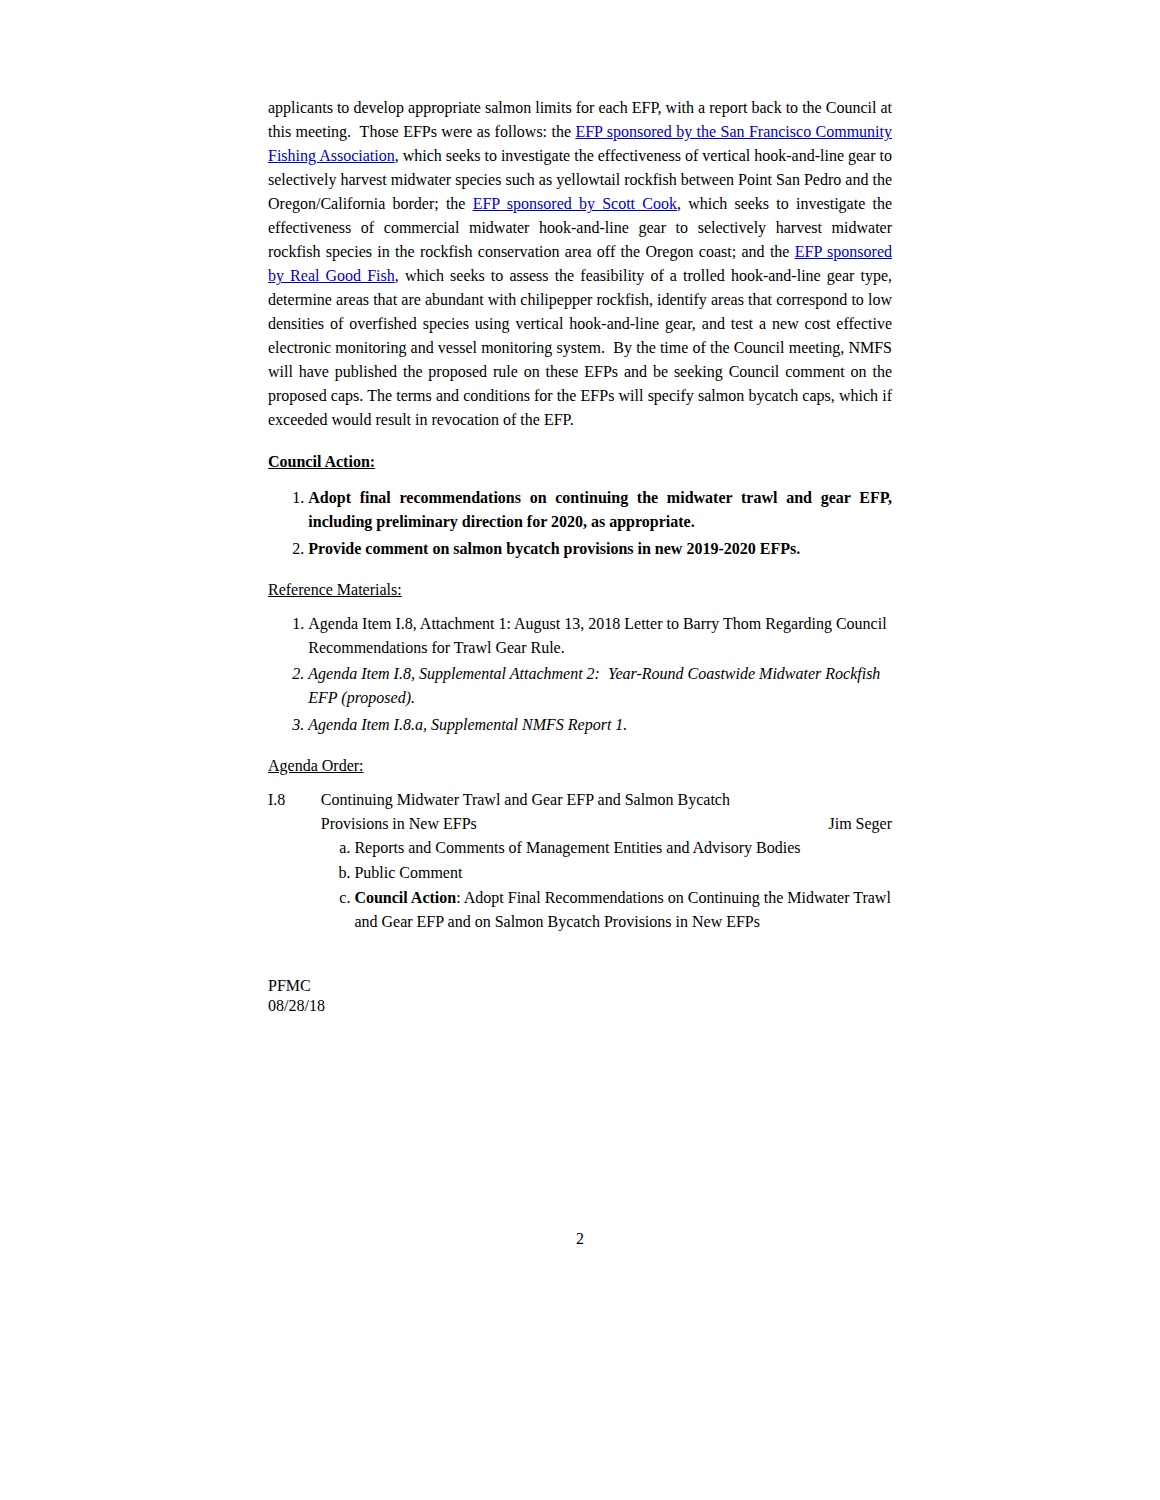applicants to develop appropriate salmon limits for each EFP, with a report back to the Council at this meeting. Those EFPs were as follows: the EFP sponsored by the San Francisco Community Fishing Association, which seeks to investigate the effectiveness of vertical hook-and-line gear to selectively harvest midwater species such as yellowtail rockfish between Point San Pedro and the Oregon/California border; the EFP sponsored by Scott Cook, which seeks to investigate the effectiveness of commercial midwater hook-and-line gear to selectively harvest midwater rockfish species in the rockfish conservation area off the Oregon coast; and the EFP sponsored by Real Good Fish, which seeks to assess the feasibility of a trolled hook-and-line gear type, determine areas that are abundant with chilipepper rockfish, identify areas that correspond to low densities of overfished species using vertical hook-and-line gear, and test a new cost effective electronic monitoring and vessel monitoring system. By the time of the Council meeting, NMFS will have published the proposed rule on these EFPs and be seeking Council comment on the proposed caps. The terms and conditions for the EFPs will specify salmon bycatch caps, which if exceeded would result in revocation of the EFP.
Council Action:
Adopt final recommendations on continuing the midwater trawl and gear EFP, including preliminary direction for 2020, as appropriate.
Provide comment on salmon bycatch provisions in new 2019-2020 EFPs.
Reference Materials:
Agenda Item I.8, Attachment 1: August 13, 2018 Letter to Barry Thom Regarding Council Recommendations for Trawl Gear Rule.
Agenda Item I.8, Supplemental Attachment 2: Year-Round Coastwide Midwater Rockfish EFP (proposed).
Agenda Item I.8.a, Supplemental NMFS Report 1.
Agenda Order:
| I.8 | Continuing Midwater Trawl and Gear EFP and Salmon Bycatch Provisions in New EFPs Jim Seger Reports and Comments of Management Entities and Advisory Bodies Public Comment Council Action : Adopt Final Recommendations on Continuing the Midwater Trawl and Gear EFP and on Salmon Bycatch Provisions in New EFPs |
PFMC
08/28/18
2